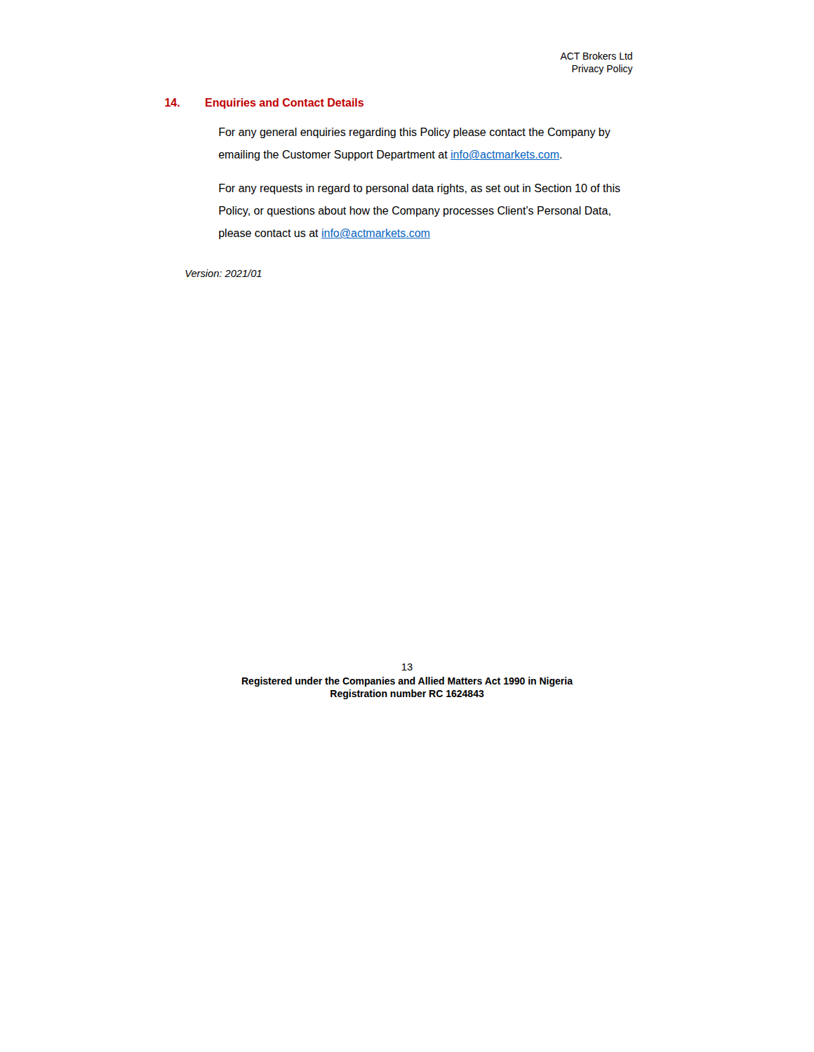ACT Brokers Ltd
Privacy Policy
14. Enquiries and Contact Details
For any general enquiries regarding this Policy please contact the Company by emailing the Customer Support Department at info@actmarkets.com.
For any requests in regard to personal data rights, as set out in Section 10 of this Policy, or questions about how the Company processes Client’s Personal Data, please contact us at info@actmarkets.com
Version: 2021/01
13
Registered under the Companies and Allied Matters Act 1990 in Nigeria
Registration number RC 1624843